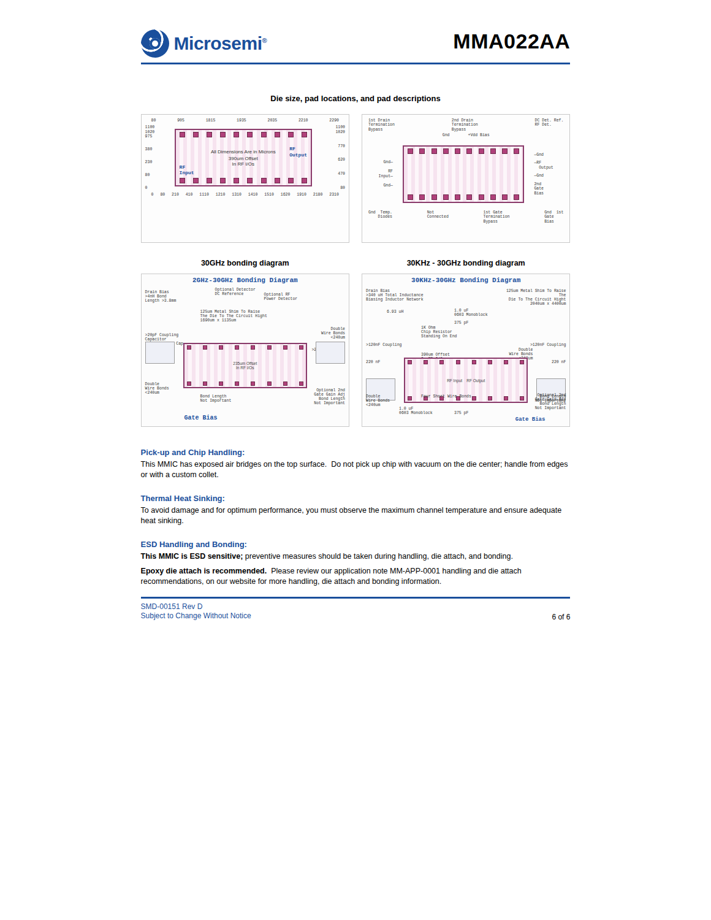Microsemi®
MMA022AA
Die size, pad locations, and pad descriptions
8090518151935203522102290
1100
1020
975 380 230 80 0
All Dimensions Are in Microns
390um Offset
In RF I/Os
RF
Input
RF
Output
1100
1020 770 620 470 80
080210410111012101310141015101620191021802310
1st Drain
Termination
Bypass 2nd Drain
Termination
Bypass DC Det. Ref.
RF Det.
Gnd+Vdd Bias
Gnd— RF
Input— Gnd—
—Gnd —RF
Output —Gnd 2nd
Gate
Bias
Gnd Temp.
Diodes Not
Connected 1st Gate
Termination
Bypass Gnd 1st
Gate
Bias
30GHz bonding diagram
2GHz-30GHz Bonding Diagram
Drain Bias
>4nH Bond
Length >3.8mm
Optional Detector
DC Reference
Optional RF
Power Detector
125um Metal Shim To Raise
The Die To The Circuit Hight
1690um x 1135um
>20pF Coupling
Capacitor
7pF Beamlead Cap
Double
Wire Bonds
<240um
>20pF Coupling
Capacitor
20pF
235um Offset
In RF I/Os
Double
Wire Bonds
<240um
Bond Length
Not Important
Optional 2nd
Gate Gain Adj
Bond Length
Not Important
Gate Bias
30KHz - 30GHz bonding diagram
30KHz-30GHz Bonding Diagram
Drain Bias
>340 uH Total Inductance
Biasing Inductor Network
125um Metal Shim To Raise The
Die To The Circuit Hight
2040um x 4400um
6.93 uH
1.0 uF
0603 Monoblock
375 pF
1K Ohm
Chip Resistor
Standing On End
>120nF Coupling
>120nF Coupling
220 nF
220 nF
390um Offset
In RF I/Os
Double
Wire Bonds
<240um
RF Input RF Output
Double
Wire Bonds
<240um
Four Short Wire Bonds
Bond Length
Not Important
1.0 uF
0603 Monoblock
375 pF
Optional 2nd
Gate Gain Adj
Bond Length
Not Important
Gate Bias
Pick-up and Chip Handling:
This MMIC has exposed air bridges on the top surface. Do not pick up chip with vacuum on the die center; handle from edges or with a custom collet.
Thermal Heat Sinking:
To avoid damage and for optimum performance, you must observe the maximum channel temperature and ensure adequate heat sinking.
ESD Handling and Bonding:
This MMIC is ESD sensitive; preventive measures should be taken during handling, die attach, and bonding.
Epoxy die attach is recommended. Please review our application note MM-APP-0001 handling and die attach recommendations, on our website for more handling, die attach and bonding information.
SMD-00151 Rev D
Subject to Change Without Notice
6 of 6